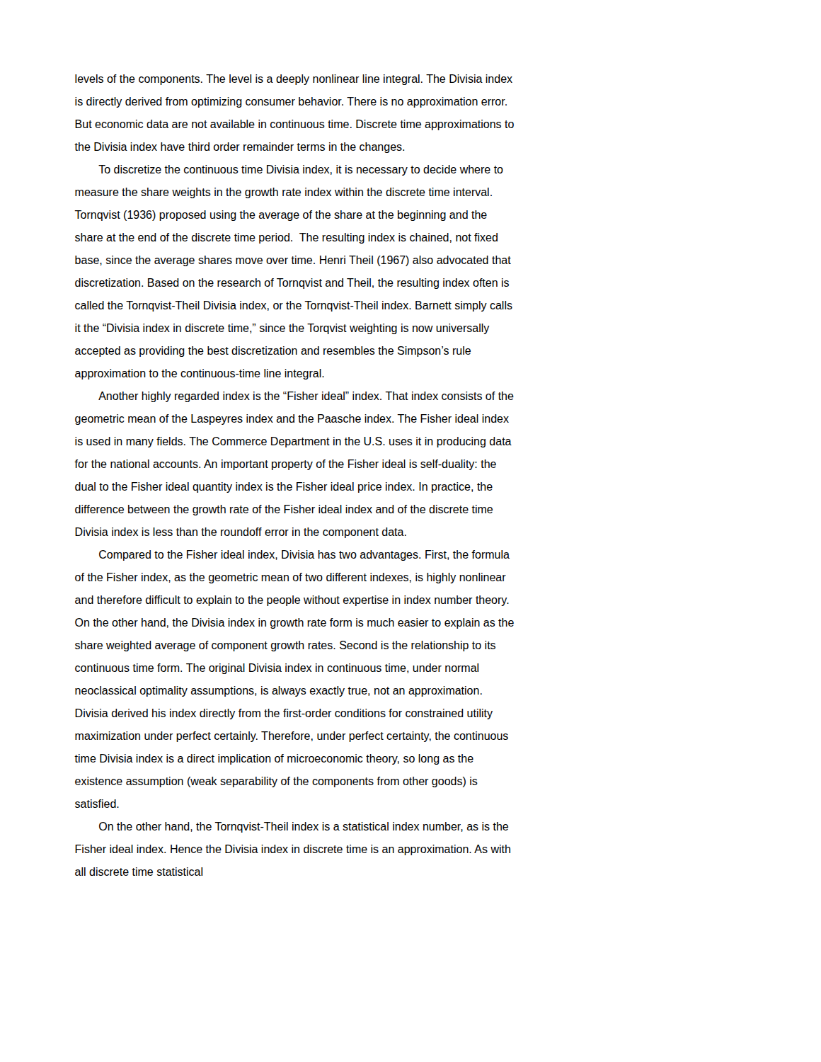levels of the components. The level is a deeply nonlinear line integral. The Divisia index is directly derived from optimizing consumer behavior. There is no approximation error. But economic data are not available in continuous time. Discrete time approximations to the Divisia index have third order remainder terms in the changes.
To discretize the continuous time Divisia index, it is necessary to decide where to measure the share weights in the growth rate index within the discrete time interval. Tornqvist (1936) proposed using the average of the share at the beginning and the share at the end of the discrete time period. The resulting index is chained, not fixed base, since the average shares move over time. Henri Theil (1967) also advocated that discretization. Based on the research of Tornqvist and Theil, the resulting index often is called the Tornqvist-Theil Divisia index, or the Tornqvist-Theil index. Barnett simply calls it the “Divisia index in discrete time,” since the Torqvist weighting is now universally accepted as providing the best discretization and resembles the Simpson’s rule approximation to the continuous-time line integral.
Another highly regarded index is the “Fisher ideal” index. That index consists of the geometric mean of the Laspeyres index and the Paasche index. The Fisher ideal index is used in many fields. The Commerce Department in the U.S. uses it in producing data for the national accounts. An important property of the Fisher ideal is self-duality: the dual to the Fisher ideal quantity index is the Fisher ideal price index. In practice, the difference between the growth rate of the Fisher ideal index and of the discrete time Divisia index is less than the roundoff error in the component data.
Compared to the Fisher ideal index, Divisia has two advantages. First, the formula of the Fisher index, as the geometric mean of two different indexes, is highly nonlinear and therefore difficult to explain to the people without expertise in index number theory. On the other hand, the Divisia index in growth rate form is much easier to explain as the share weighted average of component growth rates. Second is the relationship to its continuous time form. The original Divisia index in continuous time, under normal neoclassical optimality assumptions, is always exactly true, not an approximation. Divisia derived his index directly from the first-order conditions for constrained utility maximization under perfect certainly. Therefore, under perfect certainty, the continuous time Divisia index is a direct implication of microeconomic theory, so long as the existence assumption (weak separability of the components from other goods) is satisfied.
On the other hand, the Tornqvist-Theil index is a statistical index number, as is the Fisher ideal index. Hence the Divisia index in discrete time is an approximation. As with all discrete time statistical